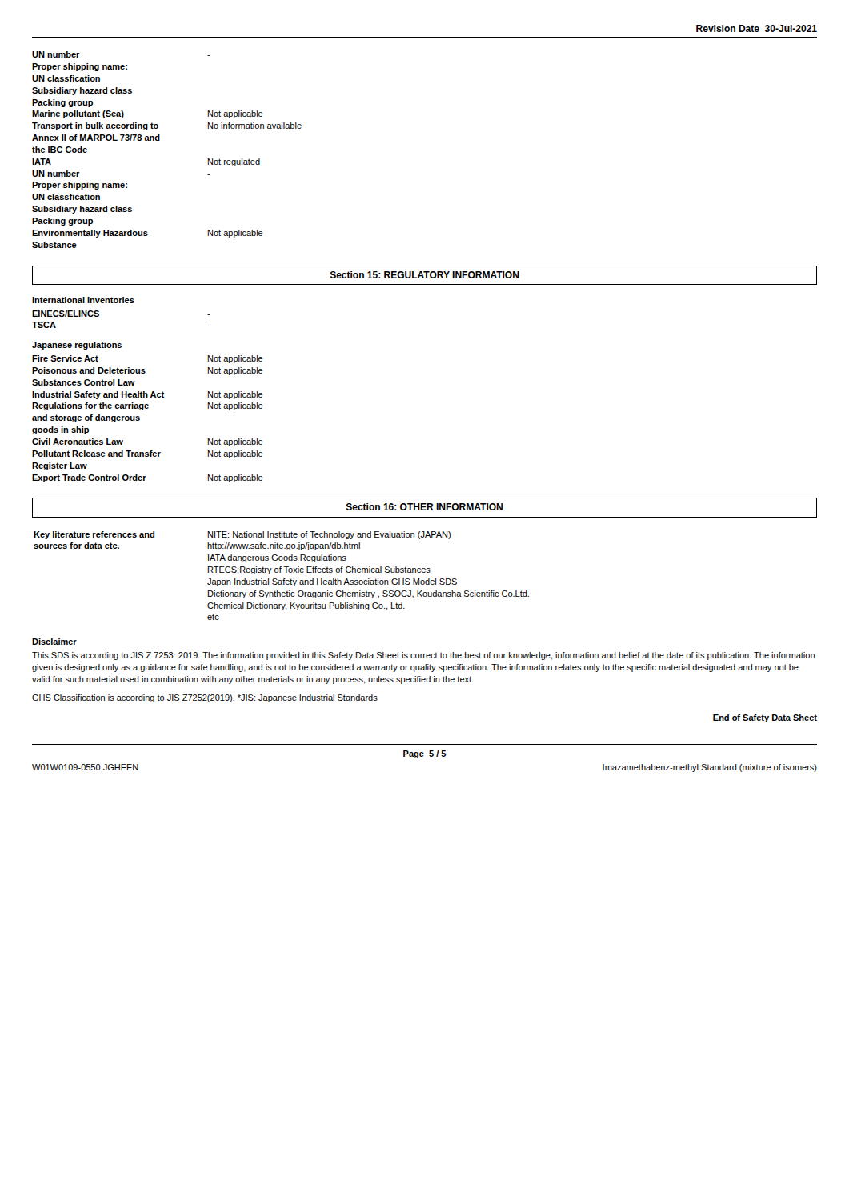Revision Date 30-Jul-2021
| UN number | - |
| Proper shipping name: | |
| UN classfication | |
| Subsidiary hazard class | |
| Packing group | |
| Marine pollutant (Sea) | Not applicable |
| Transport in bulk according to | No information available |
| Annex II of MARPOL 73/78 and | |
| the IBC Code | |
| IATA | Not regulated |
| UN number | - |
| Proper shipping name: | |
| UN classfication | |
| Subsidiary hazard class | |
| Packing group | |
| Environmentally Hazardous | Not applicable |
| Substance | |
Section 15: REGULATORY INFORMATION
International Inventories
| EINECS/ELINCS | - |
| TSCA | - |
Japanese regulations
| Fire Service Act | Not applicable |
| Poisonous and Deleterious | Not applicable |
| Substances Control Law | |
| Industrial Safety and Health Act | Not applicable |
| Regulations for the carriage | Not applicable |
| and storage of dangerous | |
| goods in ship | |
| Civil Aeronautics Law | Not applicable |
| Pollutant Release and Transfer | Not applicable |
| Register Law | |
| Export Trade Control Order | Not applicable |
Section 16: OTHER INFORMATION
| Key literature references and sources for data etc. | NITE: National Institute of Technology and Evaluation (JAPAN) http://www.safe.nite.go.jp/japan/db.html IATA dangerous Goods Regulations RTECS:Registry of Toxic Effects of Chemical Substances Japan Industrial Safety and Health Association GHS Model SDS Dictionary of Synthetic Oraganic Chemistry , SSOCJ, Koudansha Scientific Co.Ltd. Chemical Dictionary, Kyouritsu Publishing Co., Ltd. etc |
Disclaimer
This SDS is according to JIS Z 7253: 2019. The information provided in this Safety Data Sheet is correct to the best of our knowledge, information and belief at the date of its publication. The information given is designed only as a guidance for safe handling, and is not to be considered a warranty or quality specification. The information relates only to the specific material designated and may not be valid for such material used in combination with any other materials or in any process, unless specified in the text.
GHS Classification is according to JIS Z7252(2019). *JIS: Japanese Industrial Standards
End of Safety Data Sheet
Page 5 / 5
W01W0109-0550 JGHEEN Imazamethabenz-methyl Standard (mixture of isomers)